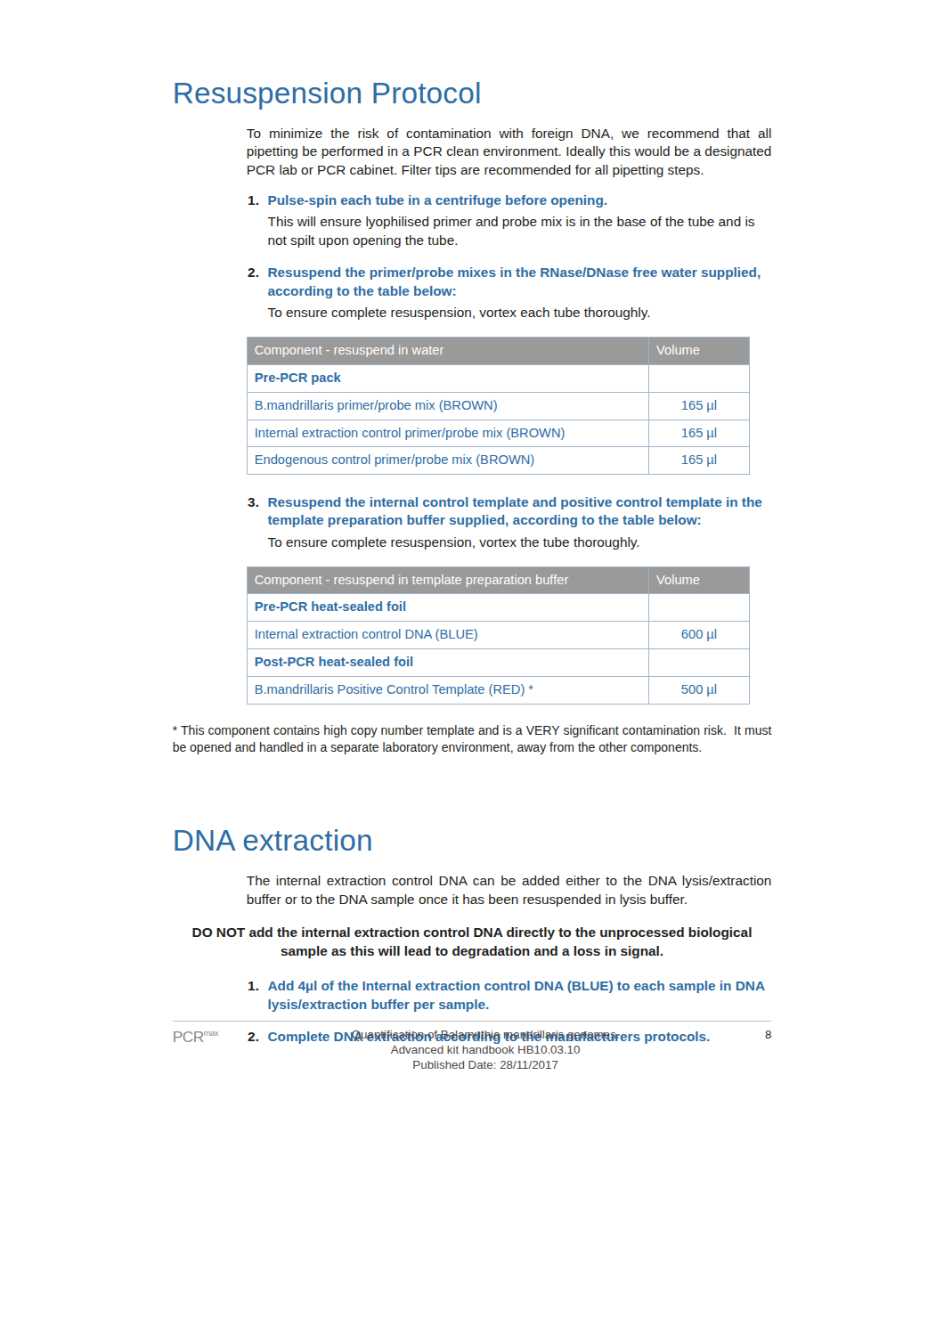Resuspension Protocol
To minimize the risk of contamination with foreign DNA, we recommend that all pipetting be performed in a PCR clean environment. Ideally this would be a designated PCR lab or PCR cabinet. Filter tips are recommended for all pipetting steps.
Pulse-spin each tube in a centrifuge before opening.
This will ensure lyophilised primer and probe mix is in the base of the tube and is not spilt upon opening the tube.
Resuspend the primer/probe mixes in the RNase/DNase free water supplied, according to the table below:
To ensure complete resuspension, vortex each tube thoroughly.
| Component - resuspend in water | Volume |
| --- | --- |
| Pre-PCR pack | |
| B.mandrillaris primer/probe mix (BROWN) | 165 µl |
| Internal extraction control primer/probe mix (BROWN) | 165 µl |
| Endogenous control primer/probe mix (BROWN) | 165 µl |
Resuspend the internal control template and positive control template in the template preparation buffer supplied, according to the table below:
To ensure complete resuspension, vortex the tube thoroughly.
| Component - resuspend in template preparation buffer | Volume |
| --- | --- |
| Pre-PCR heat-sealed foil | |
| Internal extraction control DNA (BLUE) | 600 µl |
| Post-PCR heat-sealed foil | |
| B.mandrillaris Positive Control Template (RED) * | 500 µl |
* This component contains high copy number template and is a VERY significant contamination risk. It must be opened and handled in a separate laboratory environment, away from the other components.
DNA extraction
The internal extraction control DNA can be added either to the DNA lysis/extraction buffer or to the DNA sample once it has been resuspended in lysis buffer.
DO NOT add the internal extraction control DNA directly to the unprocessed biological sample as this will lead to degradation and a loss in signal.
Add 4µl of the Internal extraction control DNA (BLUE) to each sample in DNA lysis/extraction buffer per sample.
Complete DNA extraction according to the manufacturers protocols.
PCRmax
Quantification of Balamuthia mandrillaris genomes.
Advanced kit handbook HB10.03.10
Published Date: 28/11/2017
8